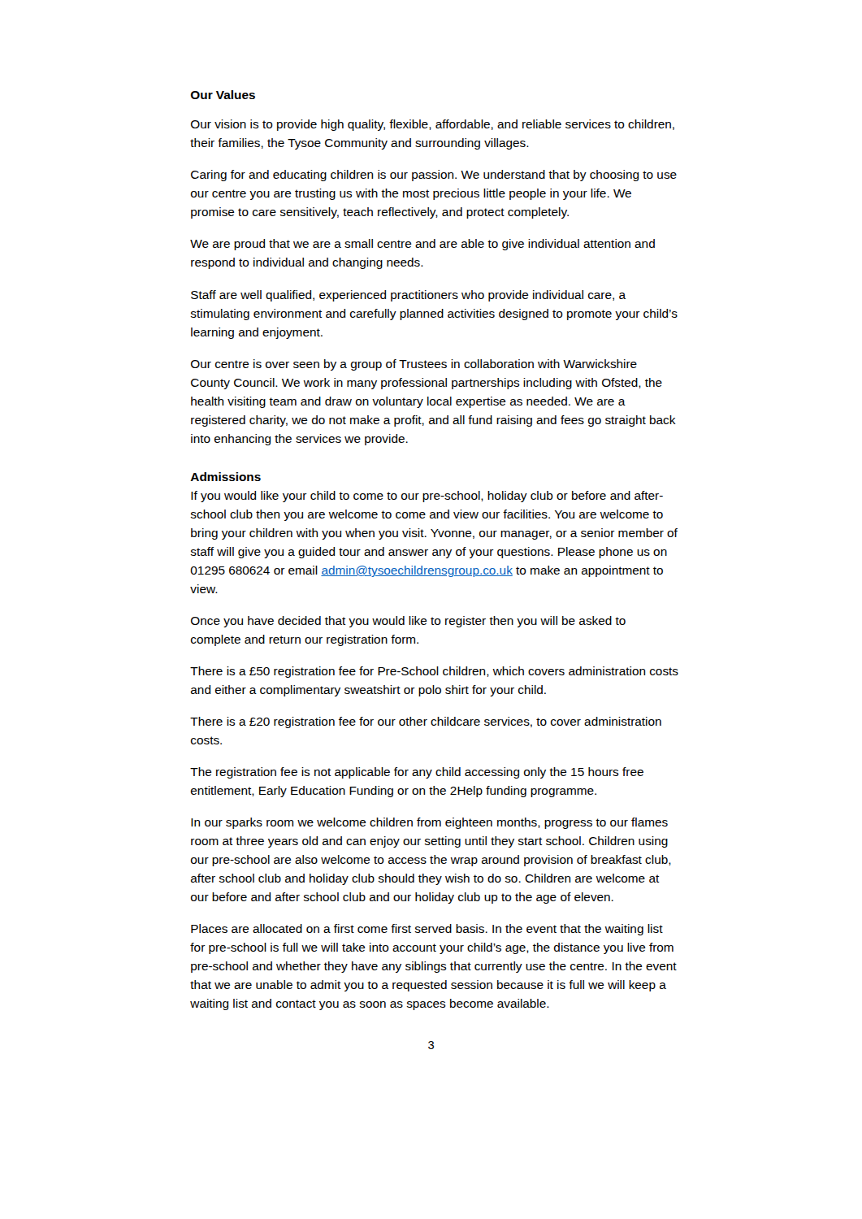Our Values
Our vision is to provide high quality, flexible, affordable, and reliable services to children, their families, the Tysoe Community and surrounding villages.
Caring for and educating children is our passion. We understand that by choosing to use our centre you are trusting us with the most precious little people in your life. We promise to care sensitively, teach reflectively, and protect completely.
We are proud that we are a small centre and are able to give individual attention and respond to individual and changing needs.
Staff are well qualified, experienced practitioners who provide individual care, a stimulating environment and carefully planned activities designed to promote your child’s learning and enjoyment.
Our centre is over seen by a group of Trustees in collaboration with Warwickshire County Council. We work in many professional partnerships including with Ofsted, the health visiting team and draw on voluntary local expertise as needed. We are a registered charity, we do not make a profit, and all fund raising and fees go straight back into enhancing the services we provide.
Admissions
If you would like your child to come to our pre-school, holiday club or before and after-school club then you are welcome to come and view our facilities. You are welcome to bring your children with you when you visit. Yvonne, our manager, or a senior member of staff will give you a guided tour and answer any of your questions. Please phone us on 01295 680624 or email admin@tysoechildrensgroup.co.uk to make an appointment to view.
Once you have decided that you would like to register then you will be asked to complete and return our registration form.
There is a £50 registration fee for Pre-School children, which covers administration costs and either a complimentary sweatshirt or polo shirt for your child.
There is a £20 registration fee for our other childcare services, to cover administration costs.
The registration fee is not applicable for any child accessing only the 15 hours free entitlement, Early Education Funding or on the 2Help funding programme.
In our sparks room we welcome children from eighteen months, progress to our flames room at three years old and can enjoy our setting until they start school. Children using our pre-school are also welcome to access the wrap around provision of breakfast club, after school club and holiday club should they wish to do so. Children are welcome at our before and after school club and our holiday club up to the age of eleven.
Places are allocated on a first come first served basis. In the event that the waiting list for pre-school is full we will take into account your child’s age, the distance you live from pre-school and whether they have any siblings that currently use the centre. In the event that we are unable to admit you to a requested session because it is full we will keep a waiting list and contact you as soon as spaces become available.
3